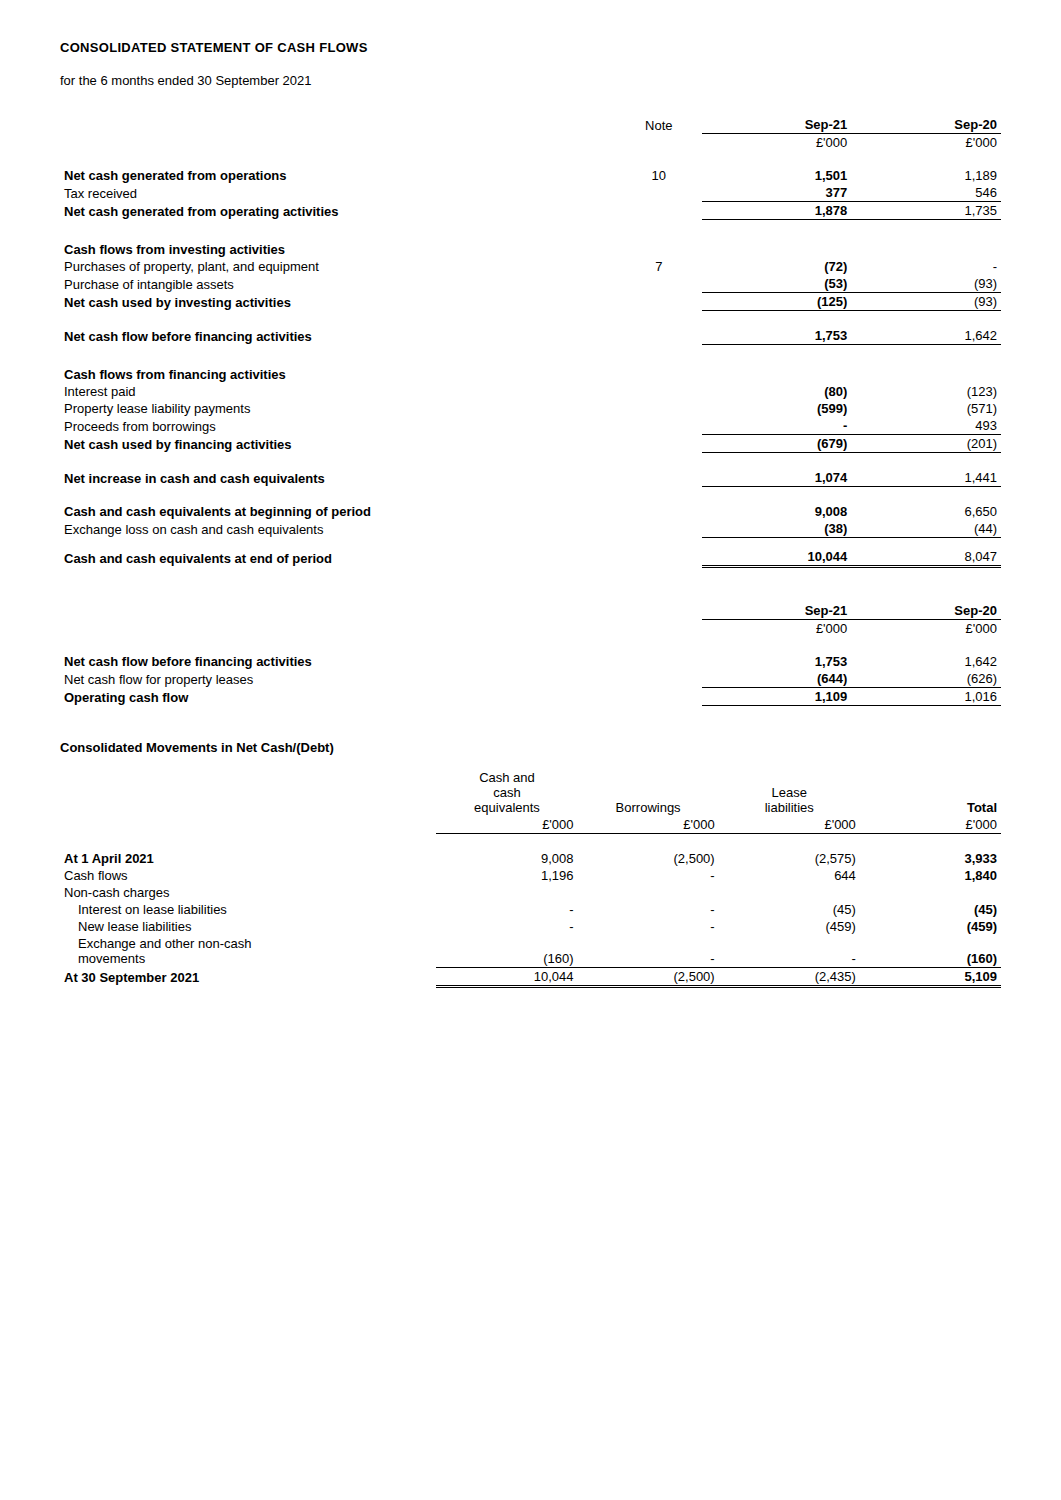CONSOLIDATED STATEMENT OF CASH FLOWS
for the 6 months ended 30 September 2021
| | Note | Sep-21 | Sep-20 |
| | | £'000 | £'000 |
| Net cash generated from operations | 10 | 1,501 | 1,189 |
| Tax received | | 377 | 546 |
| Net cash generated from operating activities | | 1,878 | 1,735 |
| Cash flows from investing activities | | | |
| Purchases of property, plant, and equipment | 7 | (72) | - |
| Purchase of intangible assets | | (53) | (93) |
| Net cash used by investing activities | | (125) | (93) |
| Net cash flow before financing activities | | 1,753 | 1,642 |
| Cash flows from financing activities | | | |
| Interest paid | | (80) | (123) |
| Property lease liability payments | | (599) | (571) |
| Proceeds from borrowings | | - | 493 |
| Net cash used by financing activities | | (679) | (201) |
| Net increase in cash and cash equivalents | | 1,074 | 1,441 |
| Cash and cash equivalents at beginning of period | | 9,008 | 6,650 |
| Exchange loss on cash and cash equivalents | | (38) | (44) |
| Cash and cash equivalents at end of period | | 10,044 | 8,047 |
| | | Sep-21 | Sep-20 |
| | | £'000 | £'000 |
| Net cash flow before financing activities | | 1,753 | 1,642 |
| Net cash flow for property leases | | (644) | (626) |
| Operating cash flow | | 1,109 | 1,016 |
Consolidated Movements in Net Cash/(Debt)
| | Cash and cash equivalents | Borrowings | Lease liabilities | Total |
| | £'000 | £'000 | £'000 | £'000 |
| At 1 April 2021 | 9,008 | (2,500) | (2,575) | 3,933 |
| Cash flows | 1,196 | - | 644 | 1,840 |
| Non-cash charges | | | | |
| Interest on lease liabilities | - | - | (45) | (45) |
| New lease liabilities | - | - | (459) | (459) |
| Exchange and other non-cash movements | (160) | - | - | (160) |
| At 30 September 2021 | 10,044 | (2,500) | (2,435) | 5,109 |